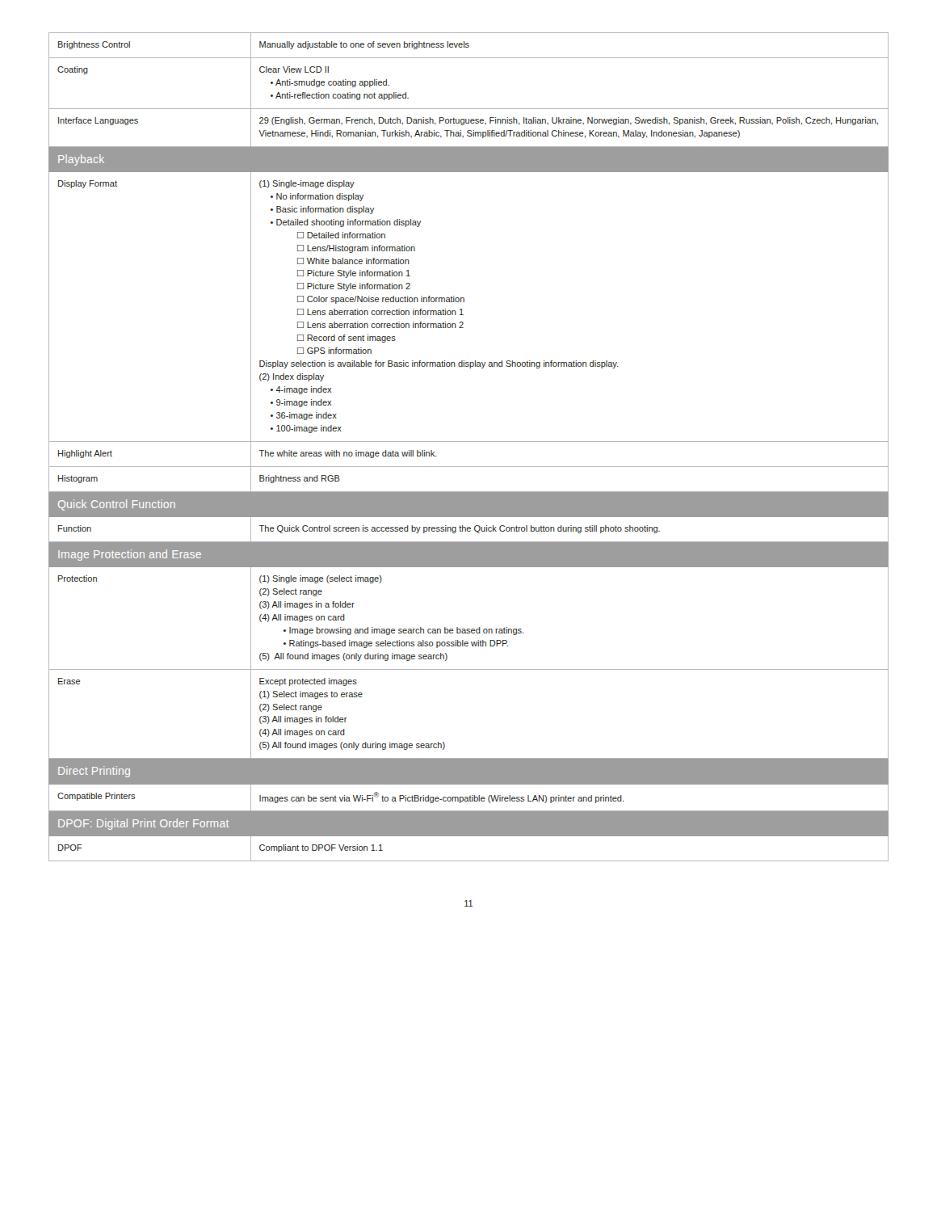| Brightness Control | Manually adjustable to one of seven brightness levels |
| Coating | Clear View LCD II • Anti-smudge coating applied. • Anti-reflection coating not applied. |
| Interface Languages | 29 (English, German, French, Dutch, Danish, Portuguese, Finnish, Italian, Ukraine, Norwegian, Swedish, Spanish, Greek, Russian, Polish, Czech, Hungarian, Vietnamese, Hindi, Romanian, Turkish, Arabic, Thai, Simplified/Traditional Chinese, Korean, Malay, Indonesian, Japanese) |
| Playback |
| Display Format | (1) Single-image display • No information display • Basic information display • Detailed shooting information display ☐ Detailed information ☐ Lens/Histogram information ☐ White balance information ☐ Picture Style information 1 ☐ Picture Style information 2 ☐ Color space/Noise reduction information ☐ Lens aberration correction information 1 ☐ Lens aberration correction information 2 ☐ Record of sent images ☐ GPS information Display selection is available for Basic information display and Shooting information display. (2) Index display • 4-image index • 9-image index • 36-image index • 100-image index |
| Highlight Alert | The white areas with no image data will blink. |
| Histogram | Brightness and RGB |
| Quick Control Function |
| Function | The Quick Control screen is accessed by pressing the Quick Control button during still photo shooting. |
| Image Protection and Erase |
| Protection | (1) Single image (select image) (2) Select range (3) All images in a folder (4) All images on card • Image browsing and image search can be based on ratings. • Ratings-based image selections also possible with DPP. (5) All found images (only during image search) |
| Erase | Except protected images (1) Select images to erase (2) Select range (3) All images in folder (4) All images on card (5) All found images (only during image search) |
| Direct Printing |
| Compatible Printers | Images can be sent via Wi-Fi ® to a PictBridge-compatible (Wireless LAN) printer and printed. |
| DPOF: Digital Print Order Format |
| DPOF | Compliant to DPOF Version 1.1 |
11